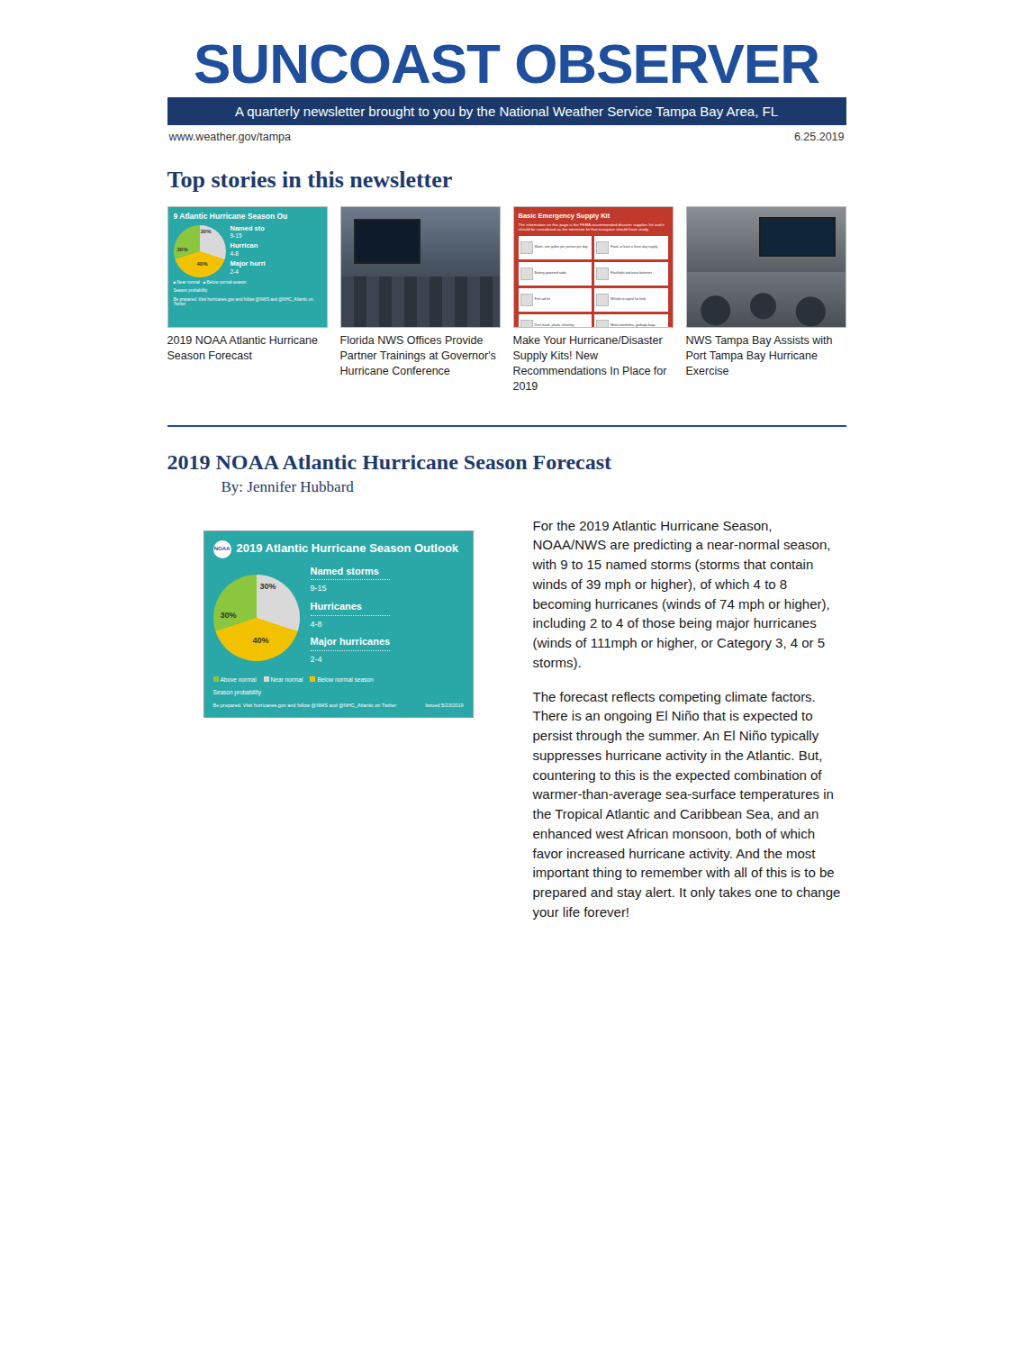SUNCOAST OBSERVER
A quarterly newsletter brought to you by the National Weather Service Tampa Bay Area, FL
www.weather.gov/tampa 6.25.2019
Top stories in this newsletter
9 Atlantic Hurricane Season Ou
30% 30% 40%
Named sto 9-15
Hurrican 4-8
Major hurri 2-4
■ Near normal ■ Below normal season
Season probability
Be prepared. Visit hurricanes.gov and follow @NWS and @NHC_Atlantic on Twitter
2019 NOAA Atlantic Hurricane Season Forecast
Florida NWS Offices Provide Partner Trainings at Governor's Hurricane Conference
Basic Emergency Supply Kit
The information on this page is the FEMA recommended disaster supplies list and it should be considered as the minimum kit that everyone should have ready.
Water, one gallon per person per day
Food, at least a three-day supply
Battery-powered radio
Flashlight and extra batteries
First aid kit
Whistle to signal for help
Dust mask, plastic sheeting
Moist towelettes, garbage bags
Wrench or pliers
Manual can opener
www.ready.gov/build-a-kit FEMA
Make Your Hurricane/Disaster Supply Kits! New Recommendations In Place for 2019
NWS Tampa Bay Assists with Port Tampa Bay Hurricane Exercise
2019 NOAA Atlantic Hurricane Season Forecast
By: Jennifer Hubbard
NOAA
2019 Atlantic Hurricane Season Outlook
30% 30% 40%
Named storms
9-15
Hurricanes
4-8
Major hurricanes
2-4
Above normal Near normal Below normal season
Season probability
Be prepared. Visit hurricanes.gov and follow @NWS and @NHC_Atlantic on Twitter Issued 5/23/2019
For the 2019 Atlantic Hurricane Season, NOAA/NWS are predicting a near-normal season, with 9 to 15 named storms (storms that contain winds of 39 mph or higher), of which 4 to 8 becoming hurricanes (winds of 74 mph or higher), including 2 to 4 of those being major hurricanes (winds of 111mph or higher, or Category 3, 4 or 5 storms).
The forecast reflects competing climate factors. There is an ongoing El Niño that is expected to persist through the summer. An El Niño typically suppresses hurricane activity in the Atlantic. But, countering to this is the expected combination of warmer-than-average sea-surface temperatures in the Tropical Atlantic and Caribbean Sea, and an enhanced west African monsoon, both of which favor increased hurricane activity. And the most important thing to remember with all of this is to be prepared and stay alert. It only takes one to change your life forever!